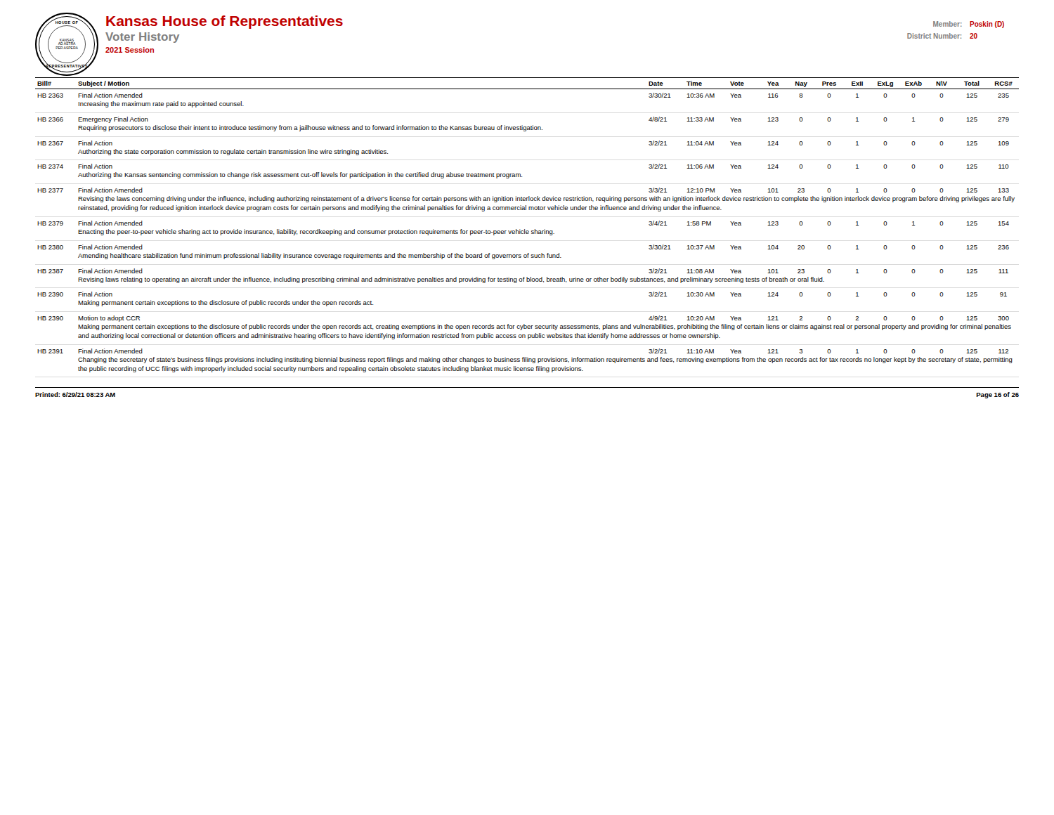HOUSE OF
KANSAS
AD ASTRA
PER ASPERA
REPRESENTATIVES
Kansas House of Representatives
Voter History
2021 Session
Member: Poskin (D)
District Number: 20
| Bill# | Subject / Motion | Date | Time | Vote | Yea | Nay | Pres | ExII | ExLg | ExAb | N\V | Total | RCS# |
| --- | --- | --- | --- | --- | --- | --- | --- | --- | --- | --- | --- | --- | --- |
| HB 2363 | Final Action Amended | 3/30/21 | 10:36 AM | Yea | 116 | 8 | 0 | 1 | 0 | 0 | 0 | 125 | 235 |
| | Increasing the maximum rate paid to appointed counsel. |
| HB 2366 | Emergency Final Action | 4/8/21 | 11:33 AM | Yea | 123 | 0 | 0 | 1 | 0 | 1 | 0 | 125 | 279 |
| | Requiring prosecutors to disclose their intent to introduce testimony from a jailhouse witness and to forward information to the Kansas bureau of investigation. |
| HB 2367 | Final Action | 3/2/21 | 11:04 AM | Yea | 124 | 0 | 0 | 1 | 0 | 0 | 0 | 125 | 109 |
| | Authorizing the state corporation commission to regulate certain transmission line wire stringing activities. |
| HB 2374 | Final Action | 3/2/21 | 11:06 AM | Yea | 124 | 0 | 0 | 1 | 0 | 0 | 0 | 125 | 110 |
| | Authorizing the Kansas sentencing commission to change risk assessment cut-off levels for participation in the certified drug abuse treatment program. |
| HB 2377 | Final Action Amended | 3/3/21 | 12:10 PM | Yea | 101 | 23 | 0 | 1 | 0 | 0 | 0 | 125 | 133 |
| | Revising the laws concerning driving under the influence, including authorizing reinstatement of a driver's license for certain persons with an ignition interlock device restriction, requiring persons with an ignition interlock device restriction to complete the ignition interlock device program before driving privileges are fully reinstated, providing for reduced ignition interlock device program costs for certain persons and modifying the criminal penalties for driving a commercial motor vehicle under the influence and driving under the influence. |
| HB 2379 | Final Action Amended | 3/4/21 | 1:58 PM | Yea | 123 | 0 | 0 | 1 | 0 | 1 | 0 | 125 | 154 |
| | Enacting the peer-to-peer vehicle sharing act to provide insurance, liability, recordkeeping and consumer protection requirements for peer-to-peer vehicle sharing. |
| HB 2380 | Final Action Amended | 3/30/21 | 10:37 AM | Yea | 104 | 20 | 0 | 1 | 0 | 0 | 0 | 125 | 236 |
| | Amending healthcare stabilization fund minimum professional liability insurance coverage requirements and the membership of the board of governors of such fund. |
| HB 2387 | Final Action Amended | 3/2/21 | 11:08 AM | Yea | 101 | 23 | 0 | 1 | 0 | 0 | 0 | 125 | 111 |
| | Revising laws relating to operating an aircraft under the influence, including prescribing criminal and administrative penalties and providing for testing of blood, breath, urine or other bodily substances, and preliminary screening tests of breath or oral fluid. |
| HB 2390 | Final Action | 3/2/21 | 10:30 AM | Yea | 124 | 0 | 0 | 1 | 0 | 0 | 0 | 125 | 91 |
| | Making permanent certain exceptions to the disclosure of public records under the open records act. |
| HB 2390 | Motion to adopt CCR | 4/9/21 | 10:20 AM | Yea | 121 | 2 | 0 | 2 | 0 | 0 | 0 | 125 | 300 |
| | Making permanent certain exceptions to the disclosure of public records under the open records act, creating exemptions in the open records act for cyber security assessments, plans and vulnerabilities, prohibiting the filing of certain liens or claims against real or personal property and providing for criminal penalties and authorizing local correctional or detention officers and administrative hearing officers to have identifying information restricted from public access on public websites that identify home addresses or home ownership. |
| HB 2391 | Final Action Amended | 3/2/21 | 11:10 AM | Yea | 121 | 3 | 0 | 1 | 0 | 0 | 0 | 125 | 112 |
| | Changing the secretary of state's business filings provisions including instituting biennial business report filings and making other changes to business filing provisions, information requirements and fees, removing exemptions from the open records act for tax records no longer kept by the secretary of state, permitting the public recording of UCC filings with improperly included social security numbers and repealing certain obsolete statutes including blanket music license filing provisions. |
Printed: 6/29/21 08:23 AM
Page 16 of 26